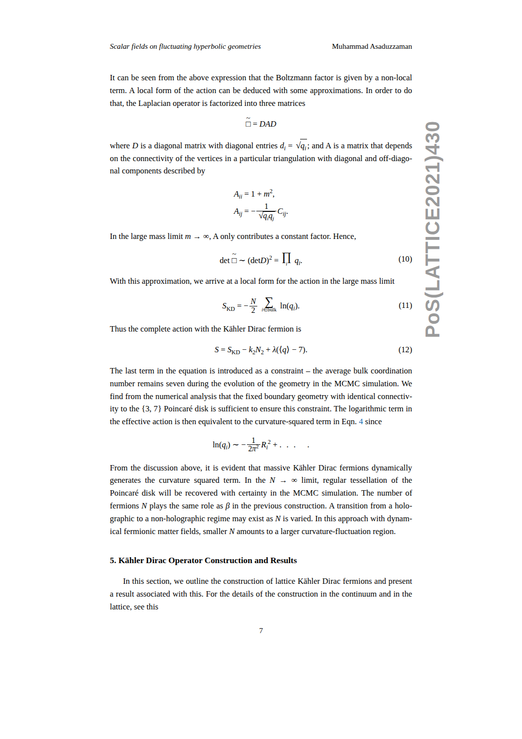PoS(LATTICE2021)430
Scalar fields on fluctuating hyperbolic geometries Muhammad Asaduzzaman
It can be seen from the above expression that the Boltzmann factor is given by a non-local term. A local form of the action can be deduced with some approximations. In order to do that, the Laplacian operator is factorized into three matrices
~□ = DAD
where D is a diagonal matrix with diagonal entries di = qi; and A is a matrix that depends on the connectivity of the vertices in a particular triangulation with diagonal and off-diagonal components described by
Aii = 1 + m2,
Aij = −1 qiqj Cij.
In the large mass limit m → ∞, A only contributes a constant factor. Hence,
det ~□ ∼ (detD)2 = ∏i qi. (10)
With this approximation, we arrive at a local form for the action in the large mass limit
SKD = −N 2 ∑i∈bulk ln(qi). (11)
Thus the complete action with the Kähler Dirac fermion is
S = SKD − k2N2 + λ(⟨q⟩ − 7). (12)
The last term in the equation is introduced as a constraint – the average bulk coordination number remains seven during the evolution of the geometry in the MCMC simulation. We find from the numerical analysis that the fixed boundary geometry with identical connectivity to the {3, 7} Poincaré disk is sufficient to ensure this constraint. The logarithmic term in the effective action is then equivalent to the curvature-squared term in Eqn. 4 since
ln(qi) ∼ −12π2 Ri2 + . . . .
From the discussion above, it is evident that massive Kähler Dirac fermions dynamically generates the curvature squared term. In the N → ∞ limit, regular tessellation of the Poincaré disk will be recovered with certainty in the MCMC simulation. The number of fermions N plays the same role as β in the previous construction. A transition from a holographic to a non-holographic regime may exist as N is varied. In this approach with dynamical fermionic matter fields, smaller N amounts to a larger curvature-fluctuation region.
5. Kähler Dirac Operator Construction and Results
In this section, we outline the construction of lattice Kähler Dirac fermions and present a result associated with this. For the details of the construction in the continuum and in the lattice, see this
7